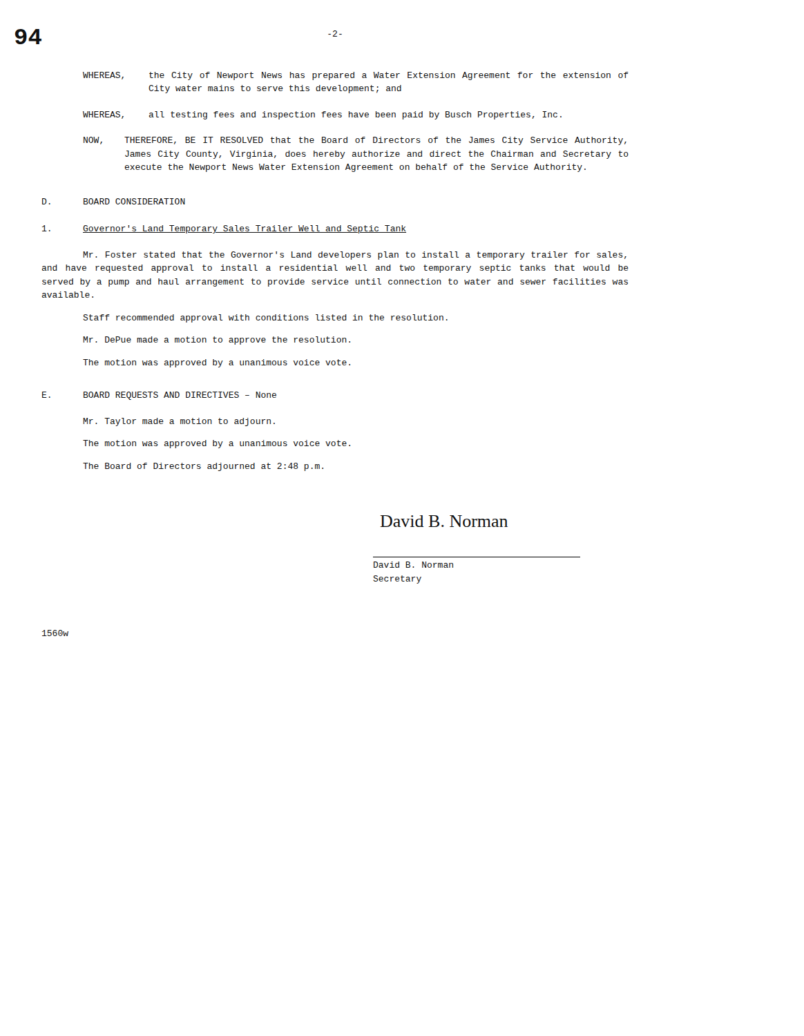94
-2-
WHEREAS,
the City of Newport News has prepared a Water Extension Agreement for the extension of City water mains to serve this development; and
WHEREAS,
all testing fees and inspection fees have been paid by Busch Properties, Inc.
NOW,
THEREFORE, BE IT RESOLVED that the Board of Directors of the James City Service Authority, James City County, Virginia, does hereby authorize and direct the Chairman and Secretary to execute the Newport News Water Extension Agreement on behalf of the Service Authority.
D.
BOARD CONSIDERATION
1.
Governor's Land Temporary Sales Trailer Well and Septic Tank
Mr. Foster stated that the Governor's Land developers plan to install a temporary trailer for sales, and have requested approval to install a residential well and two temporary septic tanks that would be served by a pump and haul arrangement to provide service until connection to water and sewer facilities was available.
Staff recommended approval with conditions listed in the resolution.
Mr. DePue made a motion to approve the resolution.
The motion was approved by a unanimous voice vote.
E.
BOARD REQUESTS AND DIRECTIVES – None
Mr. Taylor made a motion to adjourn.
The motion was approved by a unanimous voice vote.
The Board of Directors adjourned at 2:48 p.m.
David B. Norman
David B. Norman
Secretary
1560w